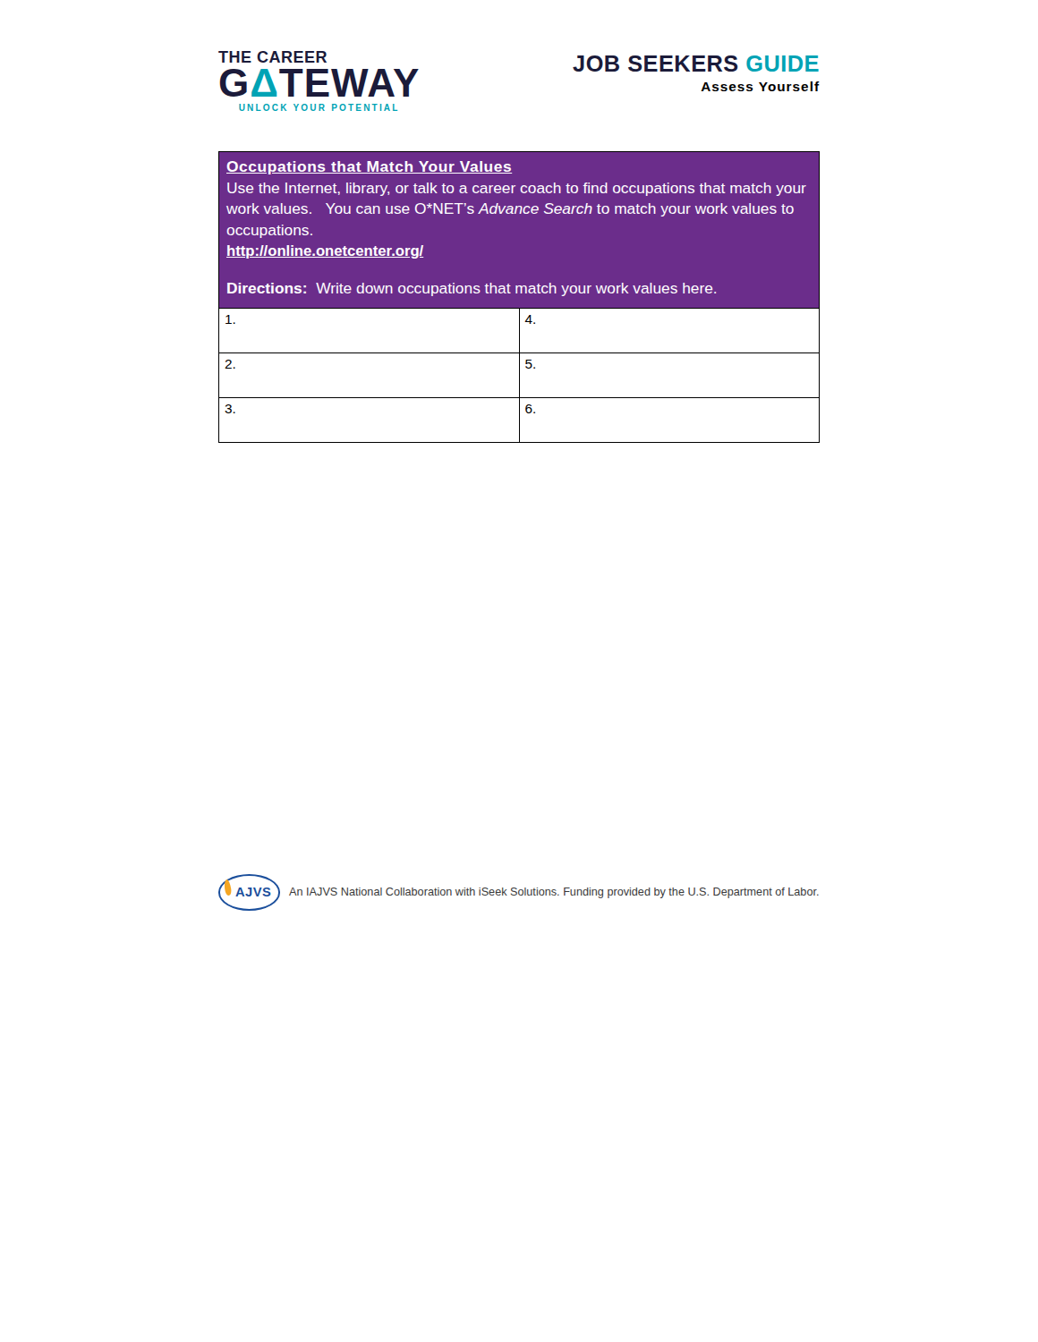THE CAREER
GΔTEWAY
UNLOCK YOUR POTENTIAL
JOB SEEKERS GUIDE
Assess Yourself
| Occupations that Match Your Values Use the Internet, library, or talk to a career coach to find occupations that match your work values. You can use O*NET’s Advance Search to match your work values to occupations. http://online.onetcenter.org/ Directions: Write down occupations that match your work values here. |
| 1. | 4. |
| 2. | 5. |
| 3. | 6. |
AJVS
An IAJVS National Collaboration with iSeek Solutions. Funding provided by the U.S. Department of Labor.